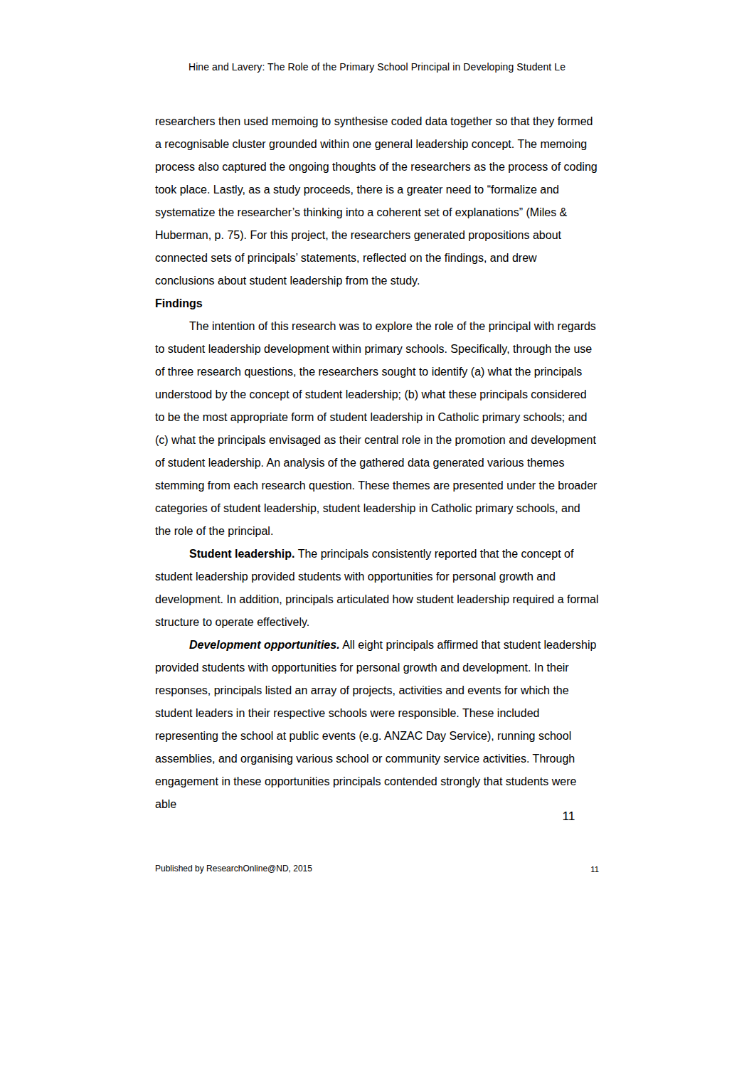Hine and Lavery: The Role of the Primary School Principal in Developing Student Le
researchers then used memoing to synthesise coded data together so that they formed a recognisable cluster grounded within one general leadership concept. The memoing process also captured the ongoing thoughts of the researchers as the process of coding took place. Lastly, as a study proceeds, there is a greater need to “formalize and systematize the researcher’s thinking into a coherent set of explanations” (Miles & Huberman, p. 75). For this project, the researchers generated propositions about connected sets of principals’ statements, reflected on the findings, and drew conclusions about student leadership from the study.
Findings
The intention of this research was to explore the role of the principal with regards to student leadership development within primary schools. Specifically, through the use of three research questions, the researchers sought to identify (a) what the principals understood by the concept of student leadership; (b) what these principals considered to be the most appropriate form of student leadership in Catholic primary schools; and (c) what the principals envisaged as their central role in the promotion and development of student leadership. An analysis of the gathered data generated various themes stemming from each research question. These themes are presented under the broader categories of student leadership, student leadership in Catholic primary schools, and the role of the principal.
Student leadership. The principals consistently reported that the concept of student leadership provided students with opportunities for personal growth and development. In addition, principals articulated how student leadership required a formal structure to operate effectively.
Development opportunities. All eight principals affirmed that student leadership provided students with opportunities for personal growth and development. In their responses, principals listed an array of projects, activities and events for which the student leaders in their respective schools were responsible. These included representing the school at public events (e.g. ANZAC Day Service), running school assemblies, and organising various school or community service activities. Through engagement in these opportunities principals contended strongly that students were able
11
Published by ResearchOnline@ND, 2015
11